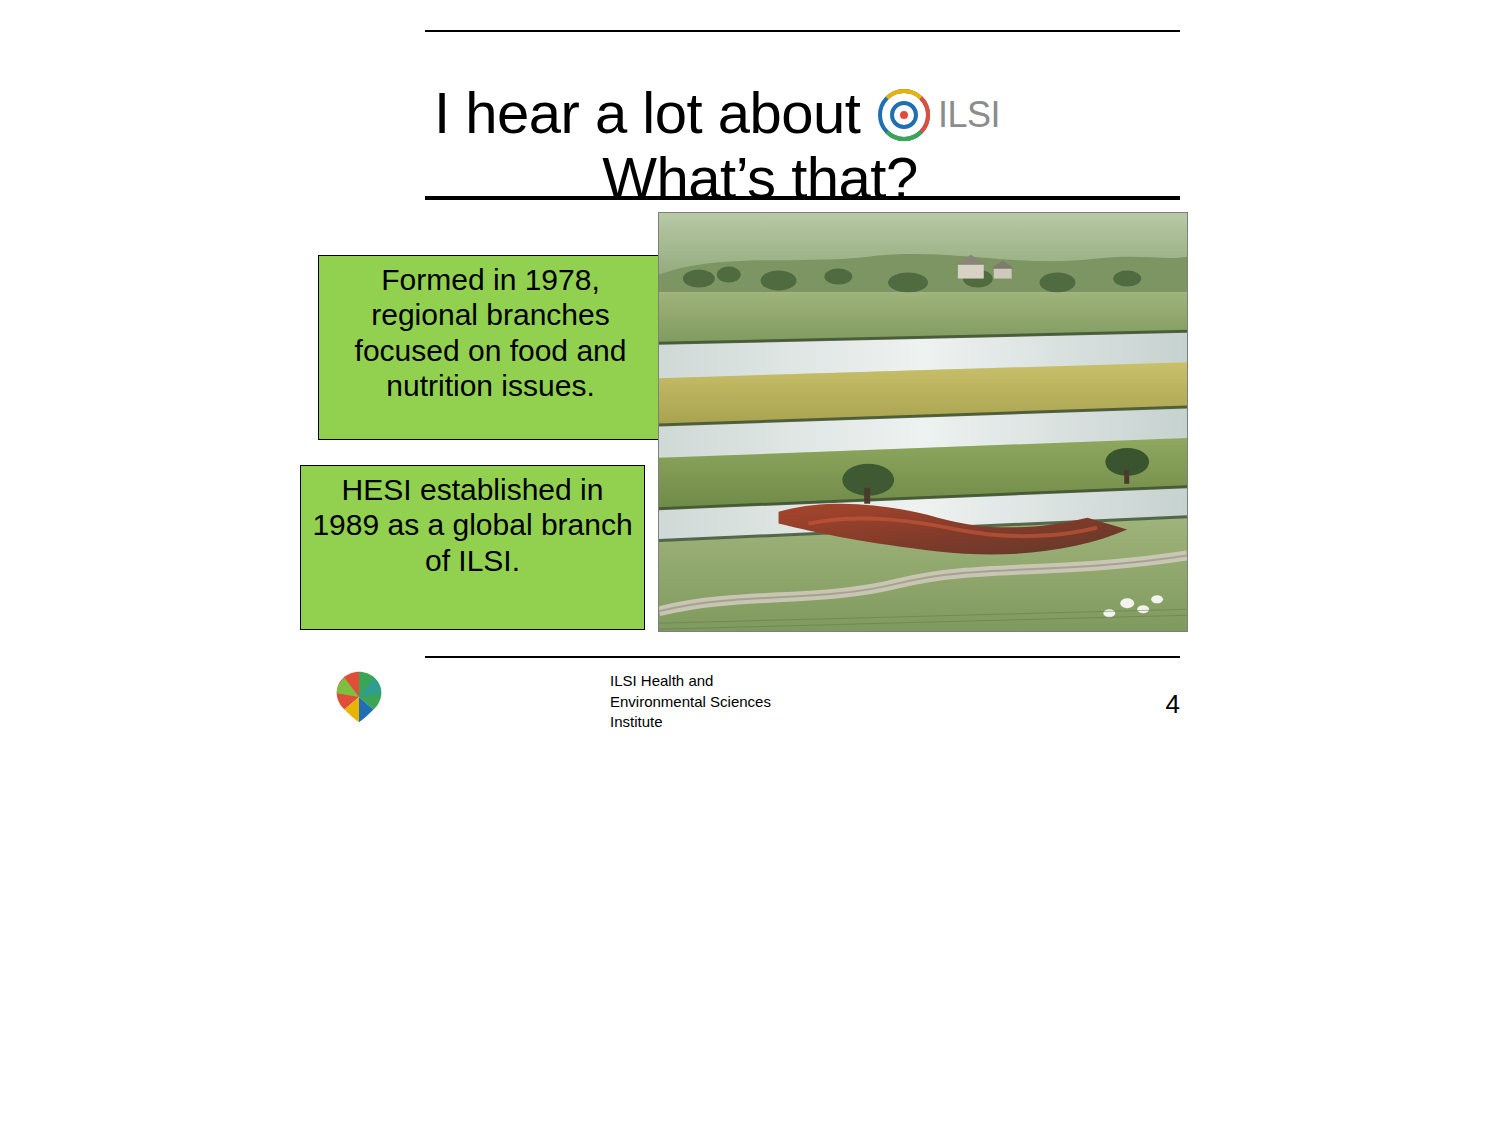I hear a lot about ILSI
What’s that?
Formed in 1978, regional branches focused on food and nutrition issues.
HESI established in 1989 as a global branch of ILSI.
ILSI Health and
Environmental Sciences
Institute
4